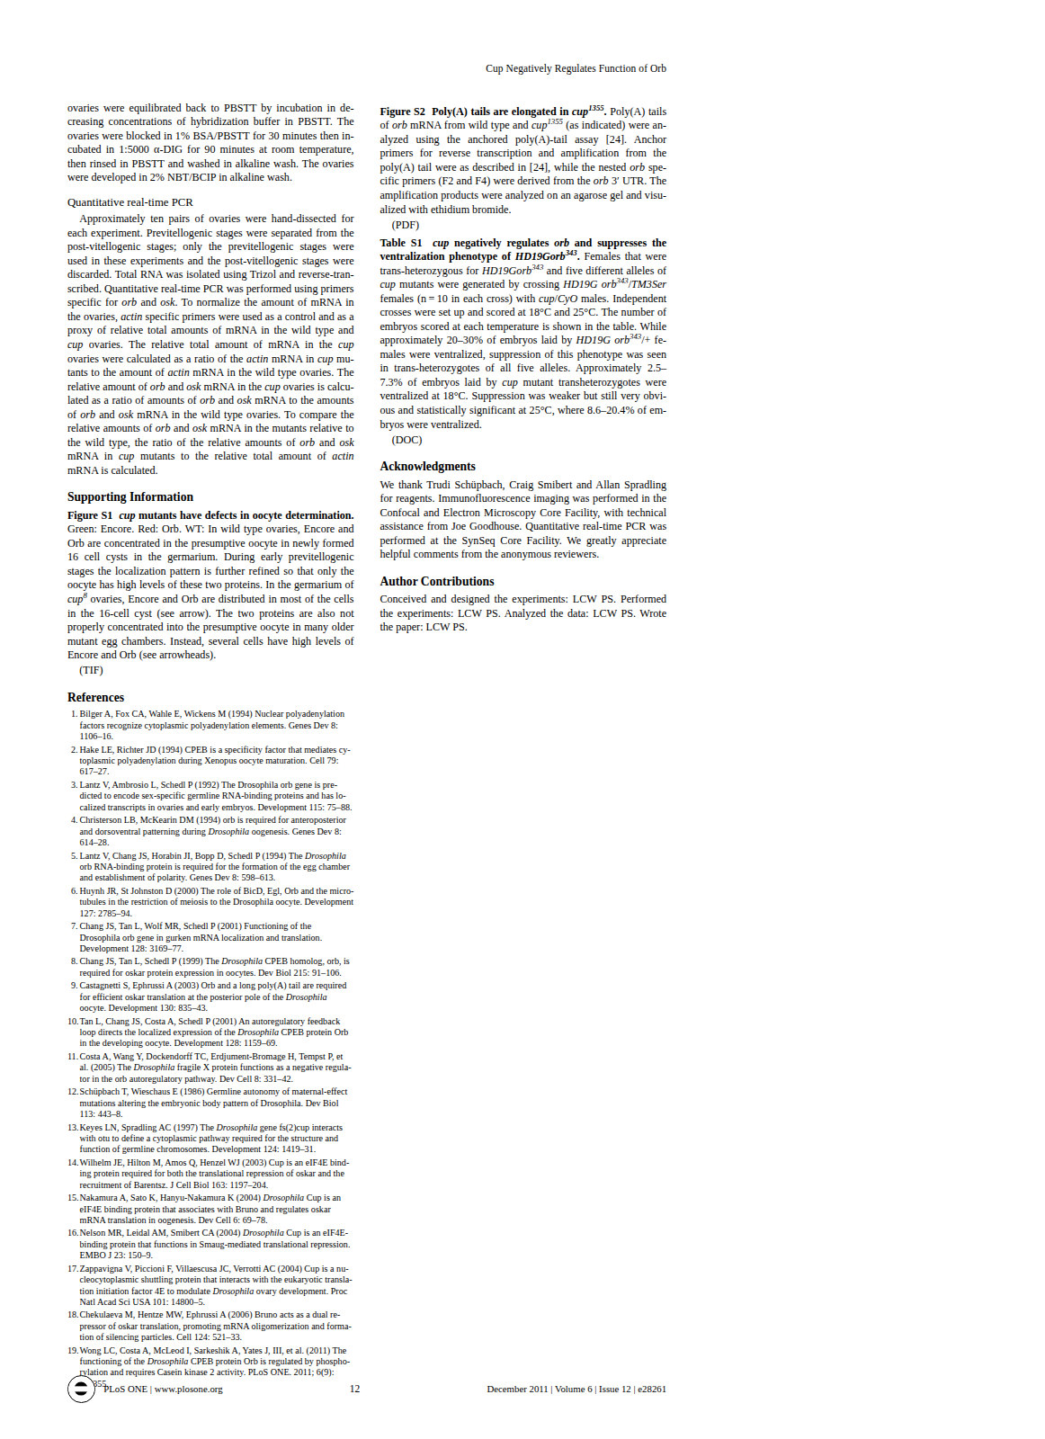Cup Negatively Regulates Function of Orb
ovaries were equilibrated back to PBSTT by incubation in decreasing concentrations of hybridization buffer in PBSTT. The ovaries were blocked in 1% BSA/PBSTT for 30 minutes then incubated in 1:5000 α-DIG for 90 minutes at room temperature, then rinsed in PBSTT and washed in alkaline wash. The ovaries were developed in 2% NBT/BCIP in alkaline wash.
Quantitative real-time PCR
Approximately ten pairs of ovaries were hand-dissected for each experiment. Previtellogenic stages were separated from the post-vitellogenic stages; only the previtellogenic stages were used in these experiments and the post-vitellogenic stages were discarded. Total RNA was isolated using Trizol and reverse-transcribed. Quantitative real-time PCR was performed using primers specific for orb and osk. To normalize the amount of mRNA in the ovaries, actin specific primers were used as a control and as a proxy of relative total amounts of mRNA in the wild type and cup ovaries. The relative total amount of mRNA in the cup ovaries were calculated as a ratio of the actin mRNA in cup mutants to the amount of actin mRNA in the wild type ovaries. The relative amount of orb and osk mRNA in the cup ovaries is calculated as a ratio of amounts of orb and osk mRNA to the amounts of orb and osk mRNA in the wild type ovaries. To compare the relative amounts of orb and osk mRNA in the mutants relative to the wild type, the ratio of the relative amounts of orb and osk mRNA in cup mutants to the relative total amount of actin mRNA is calculated.
Supporting Information
Figure S1 cup mutants have defects in oocyte determination. Green: Encore. Red: Orb. WT: In wild type ovaries, Encore and Orb are concentrated in the presumptive oocyte in newly formed 16 cell cysts in the germarium. During early previtellogenic stages the localization pattern is further refined so that only the oocyte has high levels of these two proteins. In the germarium of cup8 ovaries, Encore and Orb are distributed in most of the cells in the 16-cell cyst (see arrow). The two proteins are also not properly concentrated into the presumptive oocyte in many older mutant egg chambers. Instead, several cells have high levels of Encore and Orb (see arrowheads).
(TIF)
References
Bilger A, Fox CA, Wahle E, Wickens M (1994) Nuclear polyadenylation factors recognize cytoplasmic polyadenylation elements. Genes Dev 8: 1106–16.
Hake LE, Richter JD (1994) CPEB is a specificity factor that mediates cytoplasmic polyadenylation during Xenopus oocyte maturation. Cell 79: 617–27.
Lantz V, Ambrosio L, Schedl P (1992) The Drosophila orb gene is predicted to encode sex-specific germline RNA-binding proteins and has localized transcripts in ovaries and early embryos. Development 115: 75–88.
Christerson LB, McKearin DM (1994) orb is required for anteroposterior and dorsoventral patterning during Drosophila oogenesis. Genes Dev 8: 614–28.
Lantz V, Chang JS, Horabin JI, Bopp D, Schedl P (1994) The Drosophila orb RNA-binding protein is required for the formation of the egg chamber and establishment of polarity. Genes Dev 8: 598–613.
Huynh JR, St Johnston D (2000) The role of BicD, Egl, Orb and the microtubules in the restriction of meiosis to the Drosophila oocyte. Development 127: 2785–94.
Chang JS, Tan L, Wolf MR, Schedl P (2001) Functioning of the Drosophila orb gene in gurken mRNA localization and translation. Development 128: 3169–77.
Chang JS, Tan L, Schedl P (1999) The Drosophila CPEB homolog, orb, is required for oskar protein expression in oocytes. Dev Biol 215: 91–106.
Castagnetti S, Ephrussi A (2003) Orb and a long poly(A) tail are required for efficient oskar translation at the posterior pole of the Drosophila oocyte. Development 130: 835–43.
Tan L, Chang JS, Costa A, Schedl P (2001) An autoregulatory feedback loop directs the localized expression of the Drosophila CPEB protein Orb in the developing oocyte. Development 128: 1159–69.
Costa A, Wang Y, Dockendorff TC, Erdjument-Bromage H, Tempst P, et al. (2005) The Drosophila fragile X protein functions as a negative regulator in the orb autoregulatory pathway. Dev Cell 8: 331–42.
Schüpbach T, Wieschaus E (1986) Germline autonomy of maternal-effect mutations altering the embryonic body pattern of Drosophila. Dev Biol 113: 443–8.
Keyes LN, Spradling AC (1997) The Drosophila gene fs(2)cup interacts with otu to define a cytoplasmic pathway required for the structure and function of germline chromosomes. Development 124: 1419–31.
Wilhelm JE, Hilton M, Amos Q, Henzel WJ (2003) Cup is an eIF4E binding protein required for both the translational repression of oskar and the recruitment of Barentsz. J Cell Biol 163: 1197–204.
Nakamura A, Sato K, Hanyu-Nakamura K (2004) Drosophila Cup is an eIF4E binding protein that associates with Bruno and regulates oskar mRNA translation in oogenesis. Dev Cell 6: 69–78.
Nelson MR, Leidal AM, Smibert CA (2004) Drosophila Cup is an eIF4E-binding protein that functions in Smaug-mediated translational repression. EMBO J 23: 150–9.
Zappavigna V, Piccioni F, Villaescusa JC, Verrotti AC (2004) Cup is a nucleocytoplasmic shuttling protein that interacts with the eukaryotic translation initiation factor 4E to modulate Drosophila ovary development. Proc Natl Acad Sci USA 101: 14800–5.
Chekulaeva M, Hentze MW, Ephrussi A (2006) Bruno acts as a dual repressor of oskar translation, promoting mRNA oligomerization and formation of silencing particles. Cell 124: 521–33.
Wong LC, Costa A, McLeod I, Sarkeshik A, Yates J, III, et al. (2011) The functioning of the Drosophila CPEB protein Orb is regulated by phosphorylation and requires Casein kinase 2 activity. PLoS ONE. 2011; 6(9): e24355.
Figure S2 Poly(A) tails are elongated in cup1355. Poly(A) tails of orb mRNA from wild type and cup1355 (as indicated) were analyzed using the anchored poly(A)-tail assay [24]. Anchor primers for reverse transcription and amplification from the poly(A) tail were as described in [24], while the nested orb specific primers (F2 and F4) were derived from the orb 3′ UTR. The amplification products were analyzed on an agarose gel and visualized with ethidium bromide.
(PDF)
Table S1 cup negatively regulates orb and suppresses the ventralization phenotype of HD19Gorb343. Females that were trans-heterozygous for HD19Gorb343 and five different alleles of cup mutants were generated by crossing HD19G orb343/TM3Ser females (n = 10 in each cross) with cup/CyO males. Independent crosses were set up and scored at 18°C and 25°C. The number of embryos scored at each temperature is shown in the table. While approximately 20–30% of embryos laid by HD19G orb343/+ females were ventralized, suppression of this phenotype was seen in trans-heterozygotes of all five alleles. Approximately 2.5–7.3% of embryos laid by cup mutant transheterozygotes were ventralized at 18°C. Suppression was weaker but still very obvious and statistically significant at 25°C, where 8.6–20.4% of embryos were ventralized.
(DOC)
Acknowledgments
We thank Trudi Schüpbach, Craig Smibert and Allan Spradling for reagents. Immunofluorescence imaging was performed in the Confocal and Electron Microscopy Core Facility, with technical assistance from Joe Goodhouse. Quantitative real-time PCR was performed at the SynSeq Core Facility. We greatly appreciate helpful comments from the anonymous reviewers.
Author Contributions
Conceived and designed the experiments: LCW PS. Performed the experiments: LCW PS. Analyzed the data: LCW PS. Wrote the paper: LCW PS.
PLoS ONE | www.plosone.org
12
December 2011 | Volume 6 | Issue 12 | e28261